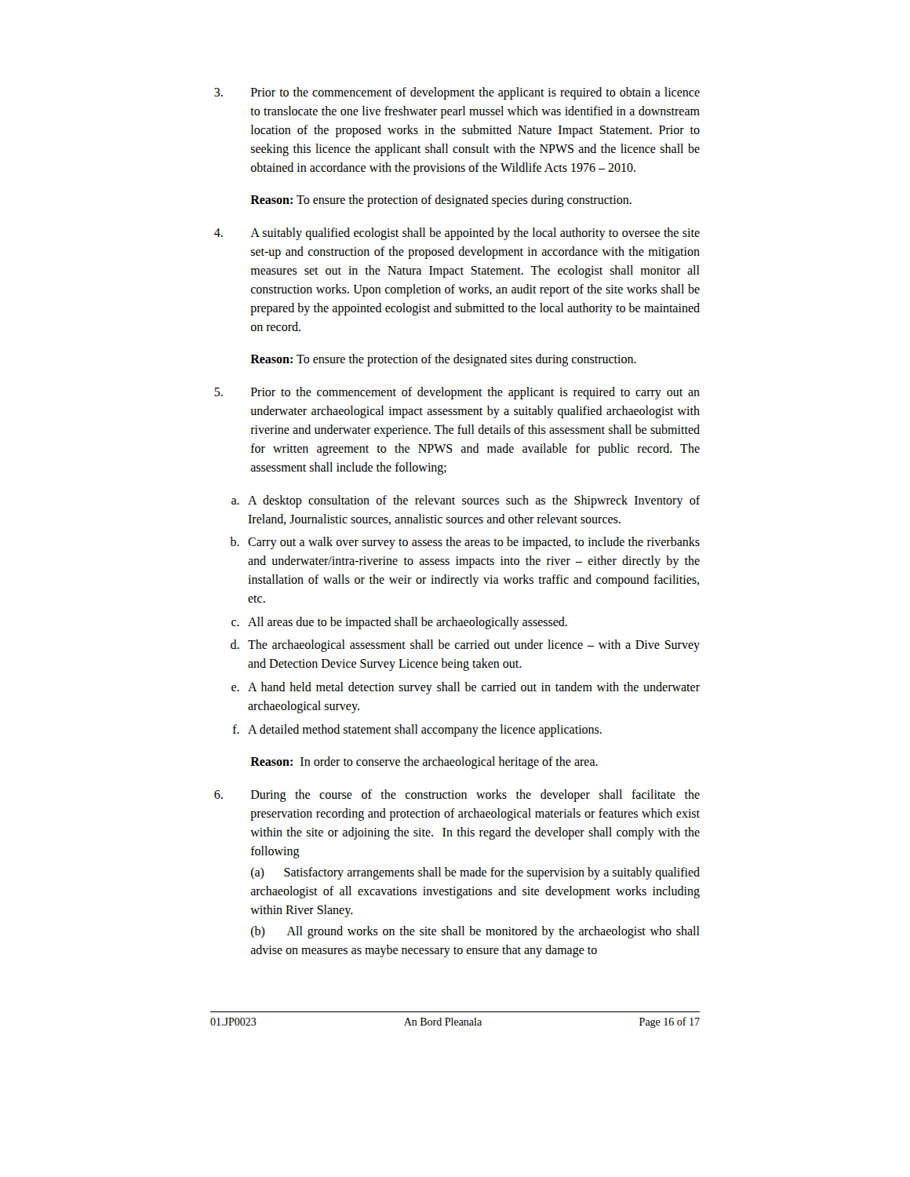3.
Prior to the commencement of development the applicant is required to obtain a licence to translocate the one live freshwater pearl mussel which was identified in a downstream location of the proposed works in the submitted Nature Impact Statement. Prior to seeking this licence the applicant shall consult with the NPWS and the licence shall be obtained in accordance with the provisions of the Wildlife Acts 1976 – 2010.
Reason: To ensure the protection of designated species during construction.
4.
A suitably qualified ecologist shall be appointed by the local authority to oversee the site set-up and construction of the proposed development in accordance with the mitigation measures set out in the Natura Impact Statement. The ecologist shall monitor all construction works. Upon completion of works, an audit report of the site works shall be prepared by the appointed ecologist and submitted to the local authority to be maintained on record.
Reason: To ensure the protection of the designated sites during construction.
5.
Prior to the commencement of development the applicant is required to carry out an underwater archaeological impact assessment by a suitably qualified archaeologist with riverine and underwater experience. The full details of this assessment shall be submitted for written agreement to the NPWS and made available for public record. The assessment shall include the following;
A desktop consultation of the relevant sources such as the Shipwreck Inventory of Ireland, Journalistic sources, annalistic sources and other relevant sources.
Carry out a walk over survey to assess the areas to be impacted, to include the riverbanks and underwater/intra-riverine to assess impacts into the river – either directly by the installation of walls or the weir or indirectly via works traffic and compound facilities, etc.
All areas due to be impacted shall be archaeologically assessed.
The archaeological assessment shall be carried out under licence – with a Dive Survey and Detection Device Survey Licence being taken out.
A hand held metal detection survey shall be carried out in tandem with the underwater archaeological survey.
A detailed method statement shall accompany the licence applications.
Reason: In order to conserve the archaeological heritage of the area.
6.
During the course of the construction works the developer shall facilitate the preservation recording and protection of archaeological materials or features which exist within the site or adjoining the site. In this regard the developer shall comply with the following
(a) Satisfactory arrangements shall be made for the supervision by a suitably qualified archaeologist of all excavations investigations and site development works including within River Slaney.
(b) All ground works on the site shall be monitored by the archaeologist who shall advise on measures as maybe necessary to ensure that any damage to
01.JP0023
An Bord Pleanala
Page 16 of 17